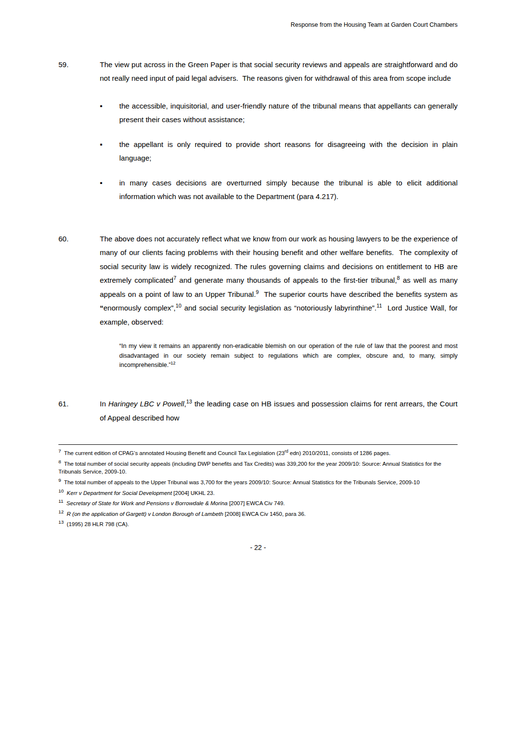Response from the Housing Team at Garden Court Chambers
59. The view put across in the Green Paper is that social security reviews and appeals are straightforward and do not really need input of paid legal advisers. The reasons given for withdrawal of this area from scope include
▪the accessible, inquisitorial, and user-friendly nature of the tribunal means that appellants can generally present their cases without assistance;
▪the appellant is only required to provide short reasons for disagreeing with the decision in plain language;
▪in many cases decisions are overturned simply because the tribunal is able to elicit additional information which was not available to the Department (para 4.217).
60. The above does not accurately reflect what we know from our work as housing lawyers to be the experience of many of our clients facing problems with their housing benefit and other welfare benefits. The complexity of social security law is widely recognized. The rules governing claims and decisions on entitlement to HB are extremely complicated7 and generate many thousands of appeals to the first-tier tribunal,8 as well as many appeals on a point of law to an Upper Tribunal.9 The superior courts have described the benefits system as “enormously complex”,10 and social security legislation as “notoriously labyrinthine”.11 Lord Justice Wall, for example, observed:
“In my view it remains an apparently non-eradicable blemish on our operation of the rule of law that the poorest and most disadvantaged in our society remain subject to regulations which are complex, obscure and, to many, simply incomprehensible.”12
61. In Haringey LBC v Powell,13 the leading case on HB issues and possession claims for rent arrears, the Court of Appeal described how
7 The current edition of CPAG’s annotated Housing Benefit and Council Tax Legislation (23rd edn) 2010/2011, consists of 1286 pages.
8 The total number of social security appeals (including DWP benefits and Tax Credits) was 339,200 for the year 2009/10: Source: Annual Statistics for the Tribunals Service, 2009-10.
9 The total number of appeals to the Upper Tribunal was 3,700 for the years 2009/10: Source: Annual Statistics for the Tribunals Service, 2009-10
10 Kerr v Department for Social Development [2004] UKHL 23.
11 Secretary of State for Work and Pensions v Borrowdale & Morina [2007] EWCA Civ 749.
12 R (on the application of Gargett) v London Borough of Lambeth [2008] EWCA Civ 1450, para 36.
13 (1995) 28 HLR 798 (CA).
- 22 -